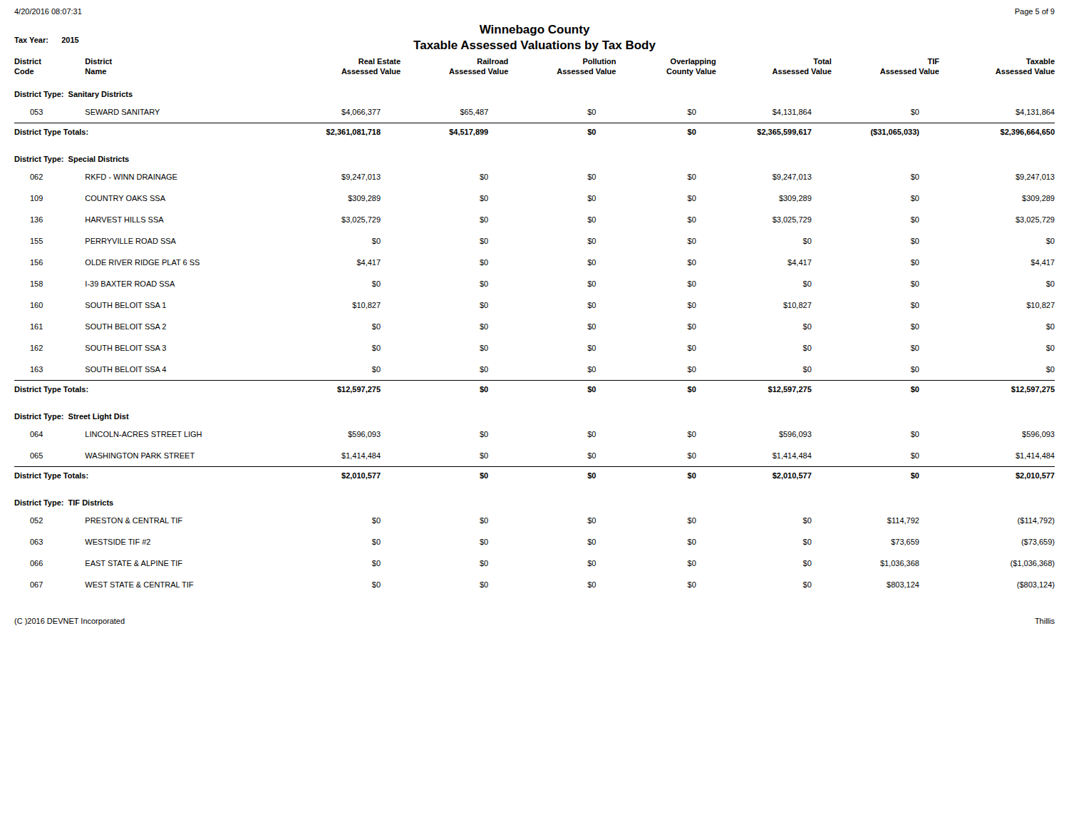4/20/2016 08:07:31
Page 5 of 9
Winnebago County
Taxable Assessed Valuations by Tax Body
Tax Year: 2015
| District Code | District Name | Real Estate Assessed Value | Railroad Assessed Value | Pollution Assessed Value | Overlapping County Value | Total Assessed Value | TIF Assessed Value | Taxable Assessed Value |
| --- | --- | --- | --- | --- | --- | --- | --- | --- |
| District Type: Sanitary Districts | |
| 053 | SEWARD SANITARY | $4,066,377 | $65,487 | $0 | $0 | $4,131,864 | $0 | $4,131,864 |
| District Type Totals: | $2,361,081,718 | $4,517,899 | $0 | $0 | $2,365,599,617 | ($31,065,033) | $2,396,664,650 |
| District Type: Special Districts | |
| 062 | RKFD - WINN DRAINAGE | $9,247,013 | $0 | $0 | $0 | $9,247,013 | $0 | $9,247,013 |
| 109 | COUNTRY OAKS SSA | $309,289 | $0 | $0 | $0 | $309,289 | $0 | $309,289 |
| 136 | HARVEST HILLS SSA | $3,025,729 | $0 | $0 | $0 | $3,025,729 | $0 | $3,025,729 |
| 155 | PERRYVILLE ROAD SSA | $0 | $0 | $0 | $0 | $0 | $0 | $0 |
| 156 | OLDE RIVER RIDGE PLAT 6 SS | $4,417 | $0 | $0 | $0 | $4,417 | $0 | $4,417 |
| 158 | I-39 BAXTER ROAD SSA | $0 | $0 | $0 | $0 | $0 | $0 | $0 |
| 160 | SOUTH BELOIT SSA 1 | $10,827 | $0 | $0 | $0 | $10,827 | $0 | $10,827 |
| 161 | SOUTH BELOIT SSA 2 | $0 | $0 | $0 | $0 | $0 | $0 | $0 |
| 162 | SOUTH BELOIT SSA 3 | $0 | $0 | $0 | $0 | $0 | $0 | $0 |
| 163 | SOUTH BELOIT SSA 4 | $0 | $0 | $0 | $0 | $0 | $0 | $0 |
| District Type Totals: | $12,597,275 | $0 | $0 | $0 | $12,597,275 | $0 | $12,597,275 |
| District Type: Street Light Dist | |
| 064 | LINCOLN-ACRES STREET LIGH | $596,093 | $0 | $0 | $0 | $596,093 | $0 | $596,093 |
| 065 | WASHINGTON PARK STREET | $1,414,484 | $0 | $0 | $0 | $1,414,484 | $0 | $1,414,484 |
| District Type Totals: | $2,010,577 | $0 | $0 | $0 | $2,010,577 | $0 | $2,010,577 |
| District Type: TIF Districts | |
| 052 | PRESTON & CENTRAL TIF | $0 | $0 | $0 | $0 | $0 | $114,792 | ($114,792) |
| 063 | WESTSIDE TIF #2 | $0 | $0 | $0 | $0 | $0 | $73,659 | ($73,659) |
| 066 | EAST STATE & ALPINE TIF | $0 | $0 | $0 | $0 | $0 | $1,036,368 | ($1,036,368) |
| 067 | WEST STATE & CENTRAL TIF | $0 | $0 | $0 | $0 | $0 | $803,124 | ($803,124) |
(C )2016 DEVNET Incorporated
Thillis